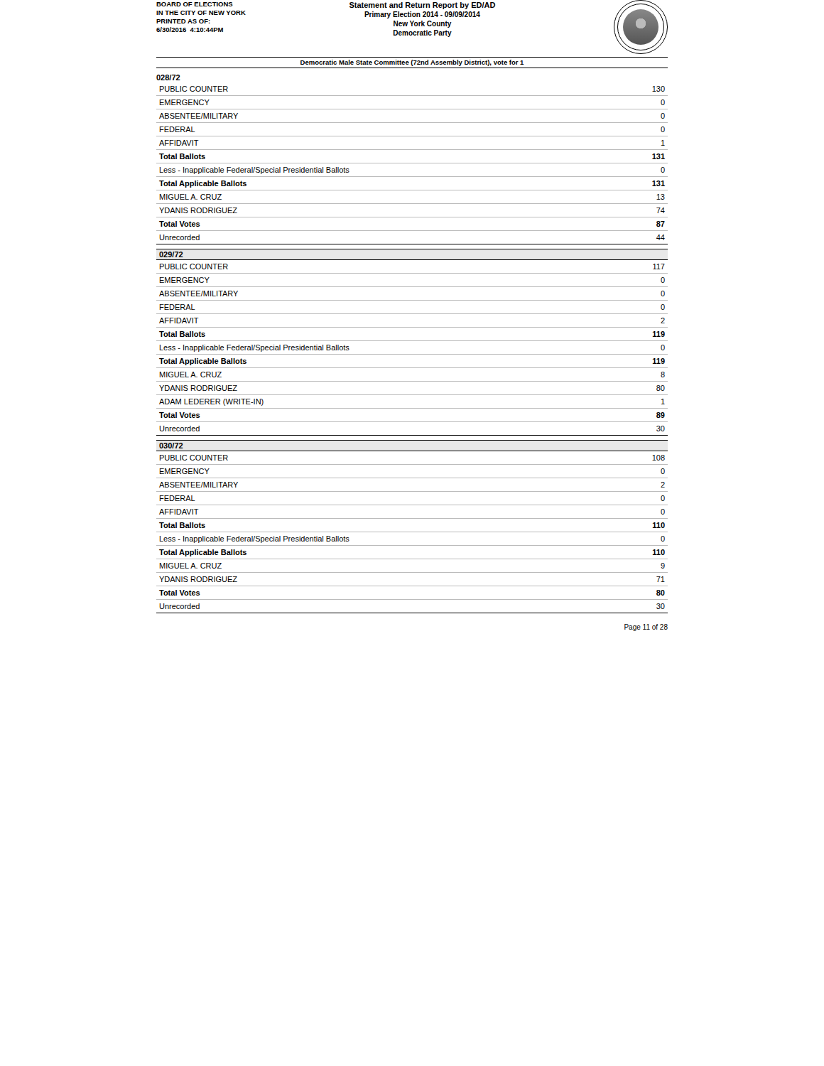BOARD OF ELECTIONS
IN THE CITY OF NEW YORK
PRINTED AS OF:
6/30/2016 4:10:44PM
Statement and Return Report by ED/AD
Primary Election 2014 - 09/09/2014
New York County
Democratic Party
Democratic Male State Committee (72nd Assembly District), vote for 1
028/72
| PUBLIC COUNTER | 130 |
| EMERGENCY | 0 |
| ABSENTEE/MILITARY | 0 |
| FEDERAL | 0 |
| AFFIDAVIT | 1 |
| Total Ballots | 131 |
| Less - Inapplicable Federal/Special Presidential Ballots | 0 |
| Total Applicable Ballots | 131 |
| MIGUEL A. CRUZ | 13 |
| YDANIS RODRIGUEZ | 74 |
| Total Votes | 87 |
| Unrecorded | 44 |
029/72
| PUBLIC COUNTER | 117 |
| EMERGENCY | 0 |
| ABSENTEE/MILITARY | 0 |
| FEDERAL | 0 |
| AFFIDAVIT | 2 |
| Total Ballots | 119 |
| Less - Inapplicable Federal/Special Presidential Ballots | 0 |
| Total Applicable Ballots | 119 |
| MIGUEL A. CRUZ | 8 |
| YDANIS RODRIGUEZ | 80 |
| ADAM LEDERER (WRITE-IN) | 1 |
| Total Votes | 89 |
| Unrecorded | 30 |
030/72
| PUBLIC COUNTER | 108 |
| EMERGENCY | 0 |
| ABSENTEE/MILITARY | 2 |
| FEDERAL | 0 |
| AFFIDAVIT | 0 |
| Total Ballots | 110 |
| Less - Inapplicable Federal/Special Presidential Ballots | 0 |
| Total Applicable Ballots | 110 |
| MIGUEL A. CRUZ | 9 |
| YDANIS RODRIGUEZ | 71 |
| Total Votes | 80 |
| Unrecorded | 30 |
Page 11 of 28